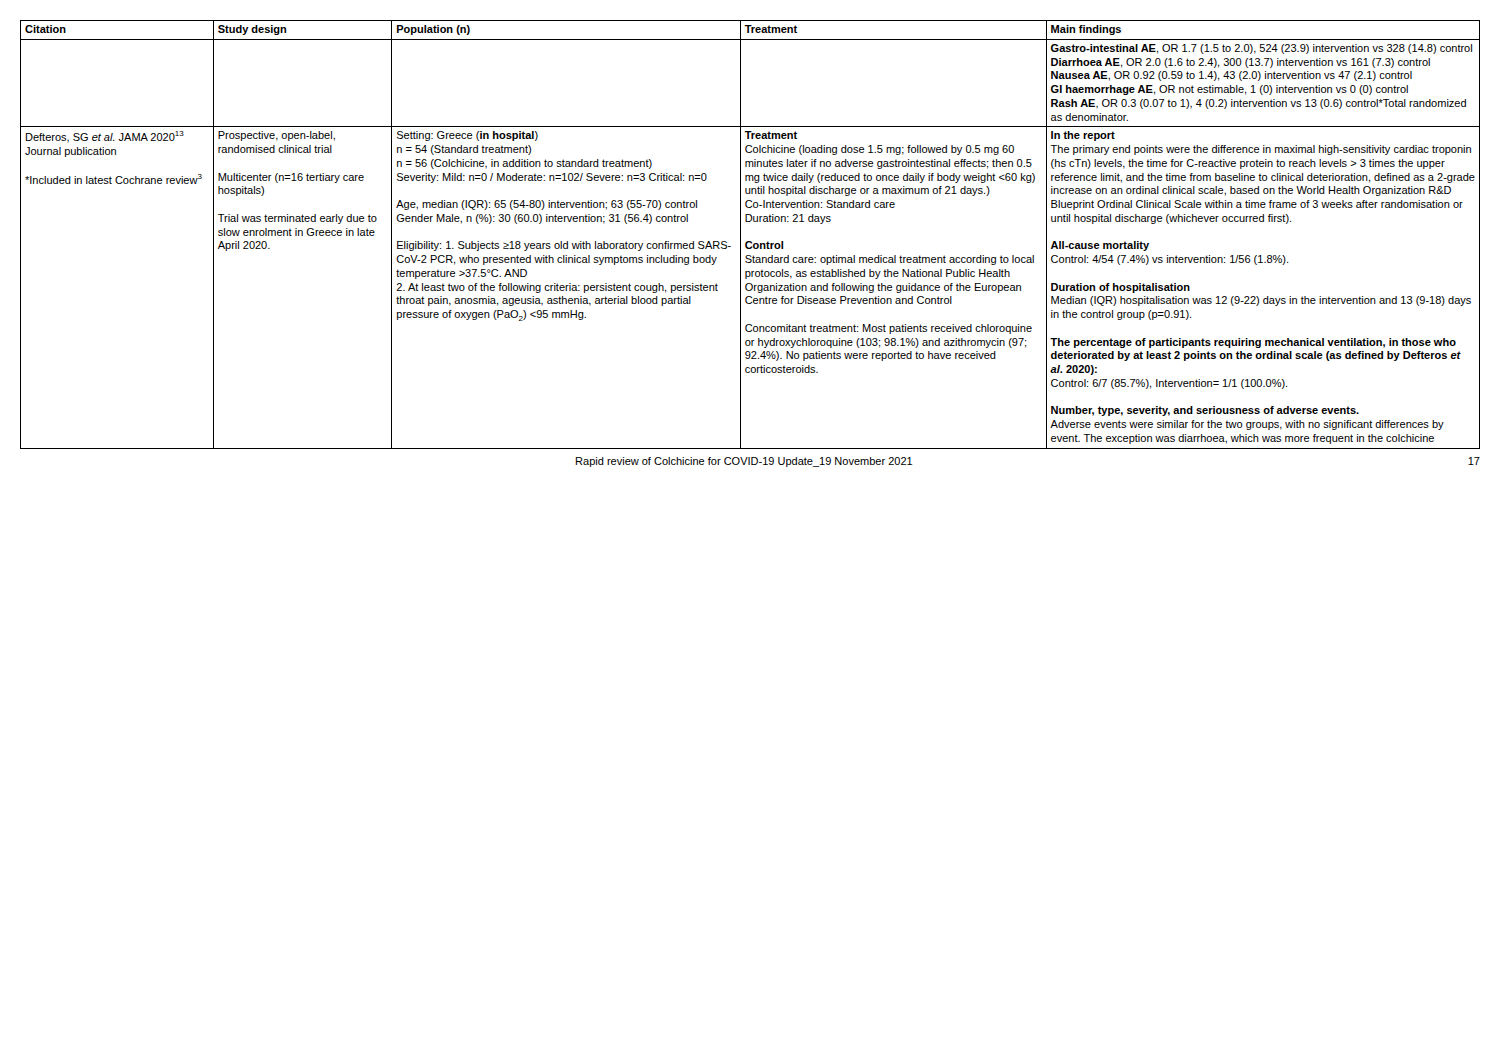| Citation | Study design | Population (n) | Treatment | Main findings |
| --- | --- | --- | --- | --- |
| | | | | Gastro-intestinal AE , OR 1.7 (1.5 to 2.0), 524 (23.9) intervention vs 328 (14.8) control Diarrhoea AE , OR 2.0 (1.6 to 2.4), 300 (13.7) intervention vs 161 (7.3) control Nausea AE , OR 0.92 (0.59 to 1.4), 43 (2.0) intervention vs 47 (2.1) control GI haemorrhage AE , OR not estimable, 1 (0) intervention vs 0 (0) control Rash AE , OR 0.3 (0.07 to 1), 4 (0.2) intervention vs 13 (0.6) control*Total randomized as denominator. |
| Defteros, SG et al. JAMA 2020 13 Journal publication *Included in latest Cochrane review 3 | Prospective, open-label, randomised clinical trial Multicenter (n=16 tertiary care hospitals) Trial was terminated early due to slow enrolment in Greece in late April 2020. | Setting: Greece ( in hospital ) n = 54 (Standard treatment) n = 56 (Colchicine, in addition to standard treatment) Severity: Mild: n=0 / Moderate: n=102/ Severe: n=3 Critical: n=0 Age, median (IQR): 65 (54-80) intervention; 63 (55-70) control Gender Male, n (%): 30 (60.0) intervention; 31 (56.4) control Eligibility: 1. Subjects ≥18 years old with laboratory confirmed SARS-CoV-2 PCR, who presented with clinical symptoms including body temperature >37.5°C. AND 2. At least two of the following criteria: persistent cough, persistent throat pain, anosmia, ageusia, asthenia, arterial blood partial pressure of oxygen (PaO 2 ) <95 mmHg. | Treatment Colchicine (loading dose 1.5 mg; followed by 0.5 mg 60 minutes later if no adverse gastrointestinal effects; then 0.5 mg twice daily (reduced to once daily if body weight <60 kg) until hospital discharge or a maximum of 21 days.) Co-Intervention: Standard care Duration: 21 days Control Standard care: optimal medical treatment according to local protocols, as established by the National Public Health Organization and following the guidance of the European Centre for Disease Prevention and Control Concomitant treatment: Most patients received chloroquine or hydroxychloroquine (103; 98.1%) and azithromycin (97; 92.4%). No patients were reported to have received corticosteroids. | In the report The primary end points were the difference in maximal high-sensitivity cardiac troponin (hs cTn) levels, the time for C-reactive protein to reach levels > 3 times the upper reference limit, and the time from baseline to clinical deterioration, defined as a 2-grade increase on an ordinal clinical scale, based on the World Health Organization R&D Blueprint Ordinal Clinical Scale within a time frame of 3 weeks after randomisation or until hospital discharge (whichever occurred first). All-cause mortality Control: 4/54 (7.4%) vs intervention: 1/56 (1.8%). Duration of hospitalisation Median (IQR) hospitalisation was 12 (9-22) days in the intervention and 13 (9-18) days in the control group (p=0.91). The percentage of participants requiring mechanical ventilation, in those who deteriorated by at least 2 points on the ordinal scale (as defined by Defteros et al . 2020): Control: 6/7 (85.7%), Intervention= 1/1 (100.0%). Number, type, severity, and seriousness of adverse events. Adverse events were similar for the two groups, with no significant differences by event. The exception was diarrhoea, which was more frequent in the colchicine |
Rapid review of Colchicine for COVID-19 Update_19 November 2021 17